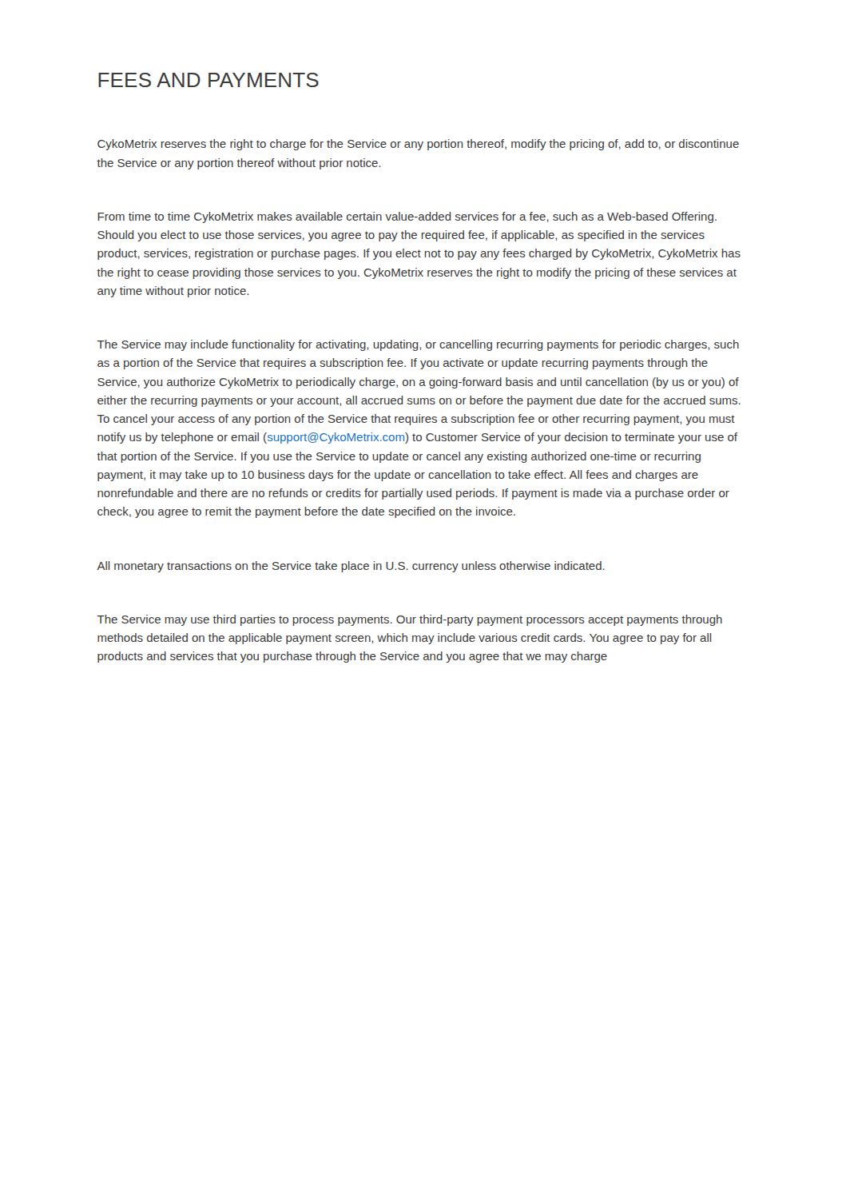FEES AND PAYMENTS
CykoMetrix reserves the right to charge for the Service or any portion thereof, modify the pricing of, add to, or discontinue the Service or any portion thereof without prior notice.
From time to time CykoMetrix makes available certain value-added services for a fee, such as a Web-based Offering. Should you elect to use those services, you agree to pay the required fee, if applicable, as specified in the services product, services, registration or purchase pages. If you elect not to pay any fees charged by CykoMetrix, CykoMetrix has the right to cease providing those services to you. CykoMetrix reserves the right to modify the pricing of these services at any time without prior notice.
The Service may include functionality for activating, updating, or cancelling recurring payments for periodic charges, such as a portion of the Service that requires a subscription fee. If you activate or update recurring payments through the Service, you authorize CykoMetrix to periodically charge, on a going-forward basis and until cancellation (by us or you) of either the recurring payments or your account, all accrued sums on or before the payment due date for the accrued sums. To cancel your access of any portion of the Service that requires a subscription fee or other recurring payment, you must notify us by telephone or email (support@CykoMetrix.com) to Customer Service of your decision to terminate your use of that portion of the Service. If you use the Service to update or cancel any existing authorized one-time or recurring payment, it may take up to 10 business days for the update or cancellation to take effect. All fees and charges are nonrefundable and there are no refunds or credits for partially used periods. If payment is made via a purchase order or check, you agree to remit the payment before the date specified on the invoice.
All monetary transactions on the Service take place in U.S. currency unless otherwise indicated.
The Service may use third parties to process payments. Our third-party payment processors accept payments through methods detailed on the applicable payment screen, which may include various credit cards. You agree to pay for all products and services that you purchase through the Service and you agree that we may charge